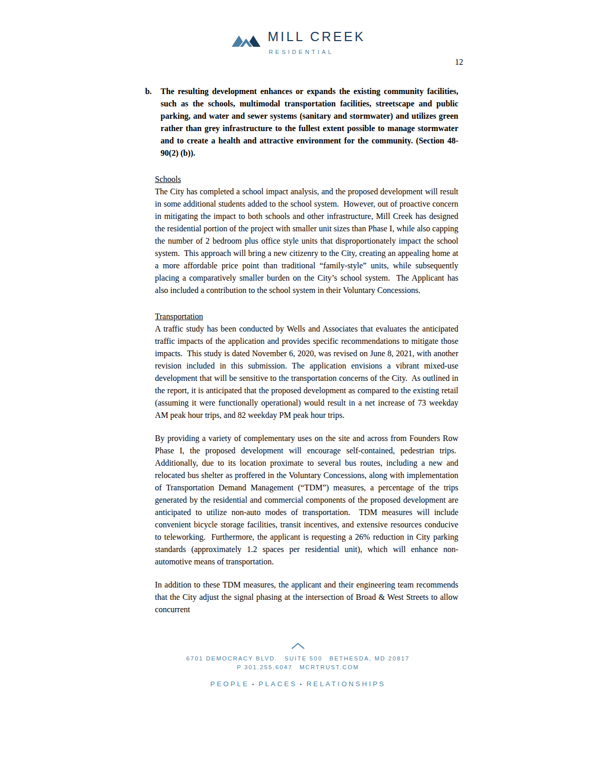MILL CREEK
RESIDENTIAL
12
b.
The resulting development enhances or expands the existing community facilities, such as the schools, multimodal transportation facilities, streetscape and public parking, and water and sewer systems (sanitary and stormwater) and utilizes green rather than grey infrastructure to the fullest extent possible to manage stormwater and to create a health and attractive environment for the community. (Section 48-90(2) (b)).
Schools
The City has completed a school impact analysis, and the proposed development will result in some additional students added to the school system. However, out of proactive concern in mitigating the impact to both schools and other infrastructure, Mill Creek has designed the residential portion of the project with smaller unit sizes than Phase I, while also capping the number of 2 bedroom plus office style units that disproportionately impact the school system. This approach will bring a new citizenry to the City, creating an appealing home at a more affordable price point than traditional “family-style” units, while subsequently placing a comparatively smaller burden on the City’s school system. The Applicant has also included a contribution to the school system in their Voluntary Concessions.
Transportation
A traffic study has been conducted by Wells and Associates that evaluates the anticipated traffic impacts of the application and provides specific recommendations to mitigate those impacts. This study is dated November 6, 2020, was revised on June 8, 2021, with another revision included in this submission. The application envisions a vibrant mixed-use development that will be sensitive to the transportation concerns of the City. As outlined in the report, it is anticipated that the proposed development as compared to the existing retail (assuming it were functionally operational) would result in a net increase of 73 weekday AM peak hour trips, and 82 weekday PM peak hour trips.
By providing a variety of complementary uses on the site and across from Founders Row Phase I, the proposed development will encourage self-contained, pedestrian trips. Additionally, due to its location proximate to several bus routes, including a new and relocated bus shelter as proffered in the Voluntary Concessions, along with implementation of Transportation Demand Management (“TDM”) measures, a percentage of the trips generated by the residential and commercial components of the proposed development are anticipated to utilize non-auto modes of transportation. TDM measures will include convenient bicycle storage facilities, transit incentives, and extensive resources conducive to teleworking. Furthermore, the applicant is requesting a 26% reduction in City parking standards (approximately 1.2 spaces per residential unit), which will enhance non-automotive means of transportation.
In addition to these TDM measures, the applicant and their engineering team recommends that the City adjust the signal phasing at the intersection of Broad & West Streets to allow concurrent
6701 DEMOCRACY BLVD. SUITE 500 BETHESDA, MD 20817
P 301.255.6047 MCRTRUST.COM
PEOPLE▪PLACES▪RELATIONSHIPS